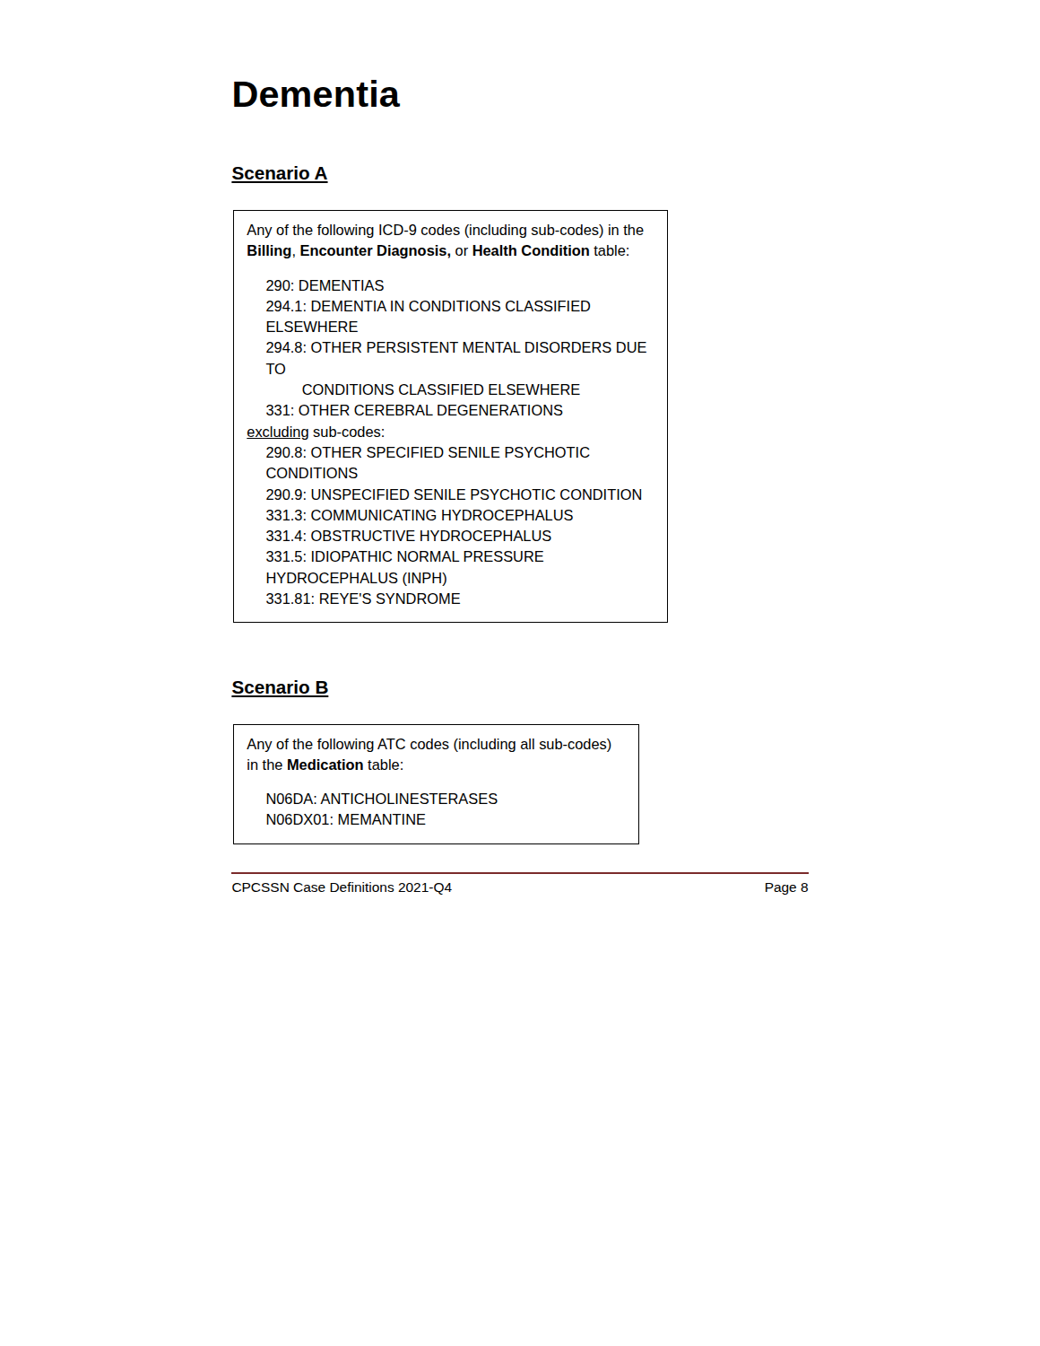Dementia
Scenario A
Any of the following ICD-9 codes (including sub-codes) in the Billing, Encounter Diagnosis, or Health Condition table:
290: DEMENTIAS
294.1: DEMENTIA IN CONDITIONS CLASSIFIED ELSEWHERE
294.8: OTHER PERSISTENT MENTAL DISORDERS DUE TO
CONDITIONS CLASSIFIED ELSEWHERE
331: OTHER CEREBRAL DEGENERATIONS
excluding sub-codes:
290.8: OTHER SPECIFIED SENILE PSYCHOTIC CONDITIONS
290.9: UNSPECIFIED SENILE PSYCHOTIC CONDITION
331.3: COMMUNICATING HYDROCEPHALUS
331.4: OBSTRUCTIVE HYDROCEPHALUS
331.5: IDIOPATHIC NORMAL PRESSURE HYDROCEPHALUS (INPH)
331.81: REYE'S SYNDROME
Scenario B
Any of the following ATC codes (including all sub-codes) in the Medication table:
N06DA: ANTICHOLINESTERASES
N06DX01: MEMANTINE
CPCSSN Case Definitions 2021-Q4 Page 8